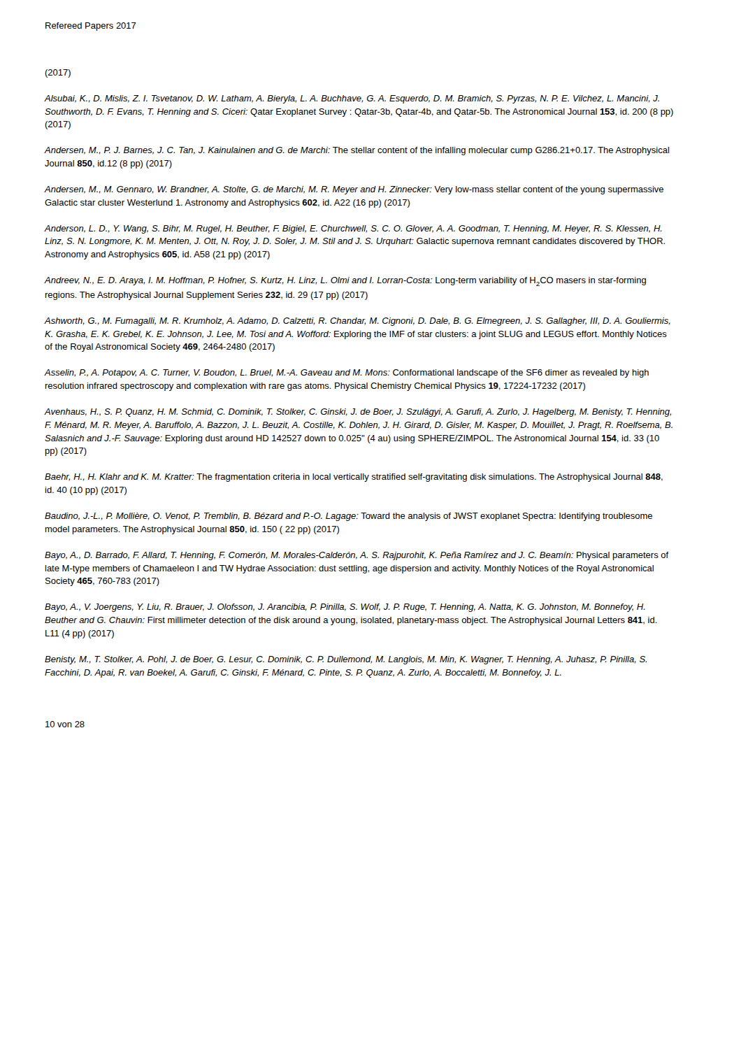Refereed Papers 2017
(2017)
Alsubai, K., D. Mislis, Z. I. Tsvetanov, D. W. Latham, A. Bieryla, L. A. Buchhave, G. A. Esquerdo, D. M. Bramich, S. Pyrzas, N. P. E. Vilchez, L. Mancini, J. Southworth, D. F. Evans, T. Henning and S. Ciceri: Qatar Exoplanet Survey : Qatar-3b, Qatar-4b, and Qatar-5b. The Astronomical Journal 153, id. 200 (8 pp) (2017)
Andersen, M., P. J. Barnes, J. C. Tan, J. Kainulainen and G. de Marchi: The stellar content of the infalling molecular cump G286.21+0.17. The Astrophysical Journal 850, id.12 (8 pp) (2017)
Andersen, M., M. Gennaro, W. Brandner, A. Stolte, G. de Marchi, M. R. Meyer and H. Zinnecker: Very low-mass stellar content of the young supermassive Galactic star cluster Westerlund 1. Astronomy and Astrophysics 602, id. A22 (16 pp) (2017)
Anderson, L. D., Y. Wang, S. Bihr, M. Rugel, H. Beuther, F. Bigiel, E. Churchwell, S. C. O. Glover, A. A. Goodman, T. Henning, M. Heyer, R. S. Klessen, H. Linz, S. N. Longmore, K. M. Menten, J. Ott, N. Roy, J. D. Soler, J. M. Stil and J. S. Urquhart: Galactic supernova remnant candidates discovered by THOR. Astronomy and Astrophysics 605, id. A58 (21 pp) (2017)
Andreev, N., E. D. Araya, I. M. Hoffman, P. Hofner, S. Kurtz, H. Linz, L. Olmi and I. Lorran-Costa: Long-term variability of H2CO masers in star-forming regions. The Astrophysical Journal Supplement Series 232, id. 29 (17 pp) (2017)
Ashworth, G., M. Fumagalli, M. R. Krumholz, A. Adamo, D. Calzetti, R. Chandar, M. Cignoni, D. Dale, B. G. Elmegreen, J. S. Gallagher, III, D. A. Gouliermis, K. Grasha, E. K. Grebel, K. E. Johnson, J. Lee, M. Tosi and A. Wofford: Exploring the IMF of star clusters: a joint SLUG and LEGUS effort. Monthly Notices of the Royal Astronomical Society 469, 2464-2480 (2017)
Asselin, P., A. Potapov, A. C. Turner, V. Boudon, L. Bruel, M.-A. Gaveau and M. Mons: Conformational landscape of the SF6 dimer as revealed by high resolution infrared spectroscopy and complexation with rare gas atoms. Physical Chemistry Chemical Physics 19, 17224-17232 (2017)
Avenhaus, H., S. P. Quanz, H. M. Schmid, C. Dominik, T. Stolker, C. Ginski, J. de Boer, J. Szulágyi, A. Garufi, A. Zurlo, J. Hagelberg, M. Benisty, T. Henning, F. Ménard, M. R. Meyer, A. Baruffolo, A. Bazzon, J. L. Beuzit, A. Costille, K. Dohlen, J. H. Girard, D. Gisler, M. Kasper, D. Mouillet, J. Pragt, R. Roelfsema, B. Salasnich and J.-F. Sauvage: Exploring dust around HD 142527 down to 0.025" (4 au) using SPHERE/ZIMPOL. The Astronomical Journal 154, id. 33 (10 pp) (2017)
Baehr, H., H. Klahr and K. M. Kratter: The fragmentation criteria in local vertically stratified self-gravitating disk simulations. The Astrophysical Journal 848, id. 40 (10 pp) (2017)
Baudino, J.-L., P. Mollière, O. Venot, P. Tremblin, B. Bézard and P.-O. Lagage: Toward the analysis of JWST exoplanet Spectra: Identifying troublesome model parameters. The Astrophysical Journal 850, id. 150 ( 22 pp) (2017)
Bayo, A., D. Barrado, F. Allard, T. Henning, F. Comerón, M. Morales-Calderón, A. S. Rajpurohit, K. Peña Ramírez and J. C. Beamín: Physical parameters of late M-type members of Chamaeleon I and TW Hydrae Association: dust settling, age dispersion and activity. Monthly Notices of the Royal Astronomical Society 465, 760-783 (2017)
Bayo, A., V. Joergens, Y. Liu, R. Brauer, J. Olofsson, J. Arancibia, P. Pinilla, S. Wolf, J. P. Ruge, T. Henning, A. Natta, K. G. Johnston, M. Bonnefoy, H. Beuther and G. Chauvin: First millimeter detection of the disk around a young, isolated, planetary-mass object. The Astrophysical Journal Letters 841, id. L11 (4 pp) (2017)
Benisty, M., T. Stolker, A. Pohl, J. de Boer, G. Lesur, C. Dominik, C. P. Dullemond, M. Langlois, M. Min, K. Wagner, T. Henning, A. Juhasz, P. Pinilla, S. Facchini, D. Apai, R. van Boekel, A. Garufi, C. Ginski, F. Ménard, C. Pinte, S. P. Quanz, A. Zurlo, A. Boccaletti, M. Bonnefoy, J. L.
10 von 28